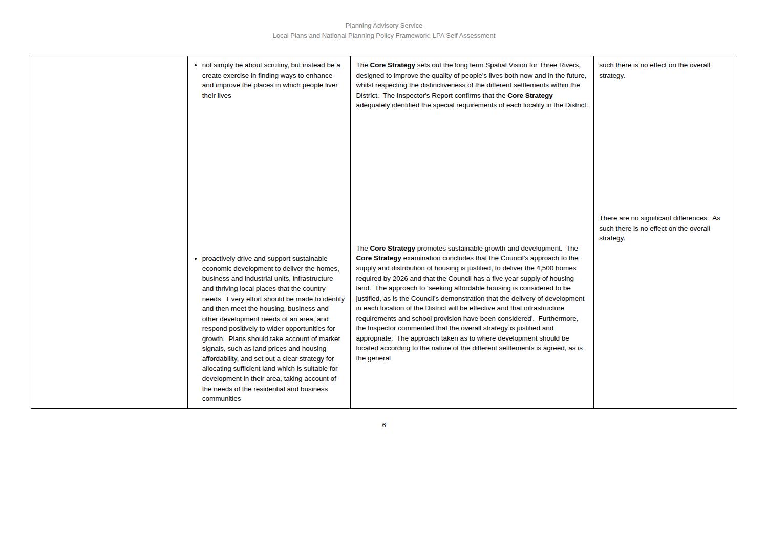Planning Advisory Service
Local Plans and National Planning Policy Framework: LPA Self Assessment
| | not simply be about scrutiny, but instead be a create exercise in finding ways to enhance and improve the places in which people liver their lives proactively drive and support sustainable economic development to deliver the homes, business and industrial units, infrastructure and thriving local places that the country needs. Every effort should be made to identify and then meet the housing, business and other development needs of an area, and respond positively to wider opportunities for growth. Plans should take account of market signals, such as land prices and housing affordability, and set out a clear strategy for allocating sufficient land which is suitable for development in their area, taking account of the needs of the residential and business communities | The Core Strategy sets out the long term Spatial Vision for Three Rivers, designed to improve the quality of people's lives both now and in the future, whilst respecting the distinctiveness of the different settlements within the District. The Inspector's Report confirms that the Core Strategy adequately identified the special requirements of each locality in the District. The Core Strategy promotes sustainable growth and development. The Core Strategy examination concludes that the Council's approach to the supply and distribution of housing is justified, to deliver the 4,500 homes required by 2026 and that the Council has a five year supply of housing land. The approach to 'seeking affordable housing is considered to be justified, as is the Council's demonstration that the delivery of development in each location of the District will be effective and that infrastructure requirements and school provision have been considered'. Furthermore, the Inspector commented that the overall strategy is justified and appropriate. The approach taken as to where development should be located according to the nature of the different settlements is agreed, as is the general | such there is no effect on the overall strategy. There are no significant differences. As such there is no effect on the overall strategy. |
6